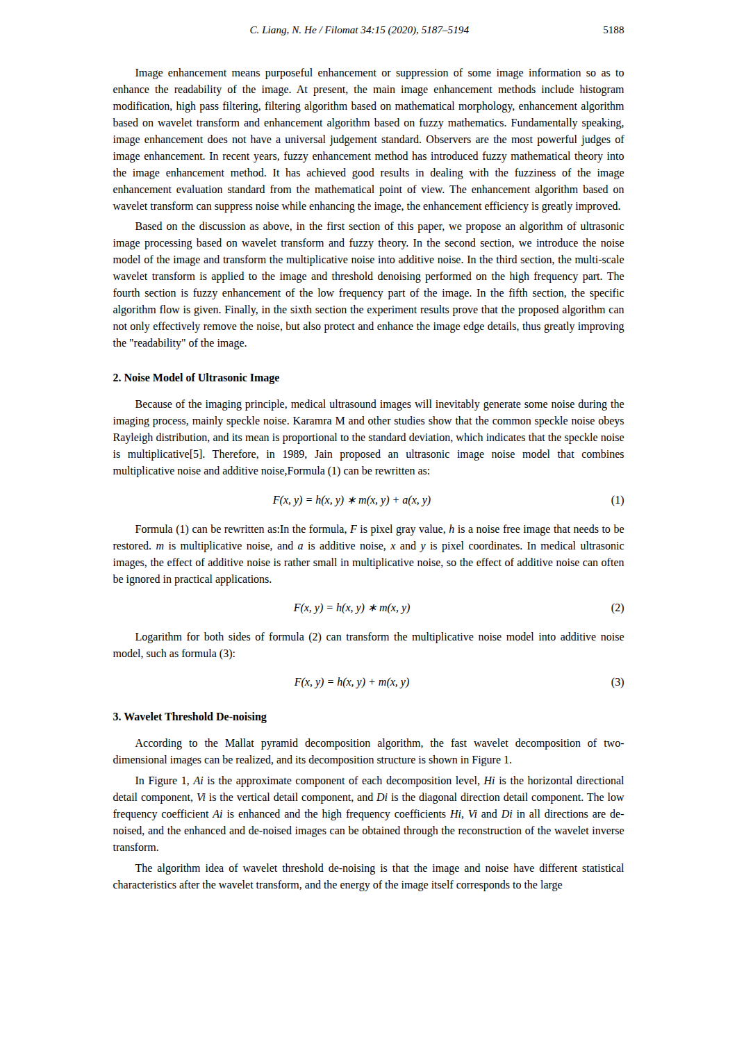C. Liang, N. He / Filomat 34:15 (2020), 5187–5194 5188
Image enhancement means purposeful enhancement or suppression of some image information so as to enhance the readability of the image. At present, the main image enhancement methods include histogram modification, high pass filtering, filtering algorithm based on mathematical morphology, enhancement algorithm based on wavelet transform and enhancement algorithm based on fuzzy mathematics. Fundamentally speaking, image enhancement does not have a universal judgement standard. Observers are the most powerful judges of image enhancement. In recent years, fuzzy enhancement method has introduced fuzzy mathematical theory into the image enhancement method. It has achieved good results in dealing with the fuzziness of the image enhancement evaluation standard from the mathematical point of view. The enhancement algorithm based on wavelet transform can suppress noise while enhancing the image, the enhancement efficiency is greatly improved.
Based on the discussion as above, in the first section of this paper, we propose an algorithm of ultrasonic image processing based on wavelet transform and fuzzy theory. In the second section, we introduce the noise model of the image and transform the multiplicative noise into additive noise. In the third section, the multi-scale wavelet transform is applied to the image and threshold denoising performed on the high frequency part. The fourth section is fuzzy enhancement of the low frequency part of the image. In the fifth section, the specific algorithm flow is given. Finally, in the sixth section the experiment results prove that the proposed algorithm can not only effectively remove the noise, but also protect and enhance the image edge details, thus greatly improving the "readability" of the image.
2. Noise Model of Ultrasonic Image
Because of the imaging principle, medical ultrasound images will inevitably generate some noise during the imaging process, mainly speckle noise. Karamra M and other studies show that the common speckle noise obeys Rayleigh distribution, and its mean is proportional to the standard deviation, which indicates that the speckle noise is multiplicative[5]. Therefore, in 1989, Jain proposed an ultrasonic image noise model that combines multiplicative noise and additive noise,Formula (1) can be rewritten as:
F(x, y) = h(x, y) ∗ m(x, y) + a(x, y) (1)
Formula (1) can be rewritten as:In the formula, F is pixel gray value, h is a noise free image that needs to be restored. m is multiplicative noise, and a is additive noise, x and y is pixel coordinates. In medical ultrasonic images, the effect of additive noise is rather small in multiplicative noise, so the effect of additive noise can often be ignored in practical applications.
F(x, y) = h(x, y) ∗ m(x, y) (2)
Logarithm for both sides of formula (2) can transform the multiplicative noise model into additive noise model, such as formula (3):
F(x, y) = h(x, y) + m(x, y) (3)
3. Wavelet Threshold De-noising
According to the Mallat pyramid decomposition algorithm, the fast wavelet decomposition of two-dimensional images can be realized, and its decomposition structure is shown in Figure 1.
In Figure 1, Ai is the approximate component of each decomposition level, Hi is the horizontal directional detail component, Vi is the vertical detail component, and Di is the diagonal direction detail component. The low frequency coefficient Ai is enhanced and the high frequency coefficients Hi, Vi and Di in all directions are de-noised, and the enhanced and de-noised images can be obtained through the reconstruction of the wavelet inverse transform.
The algorithm idea of wavelet threshold de-noising is that the image and noise have different statistical characteristics after the wavelet transform, and the energy of the image itself corresponds to the large